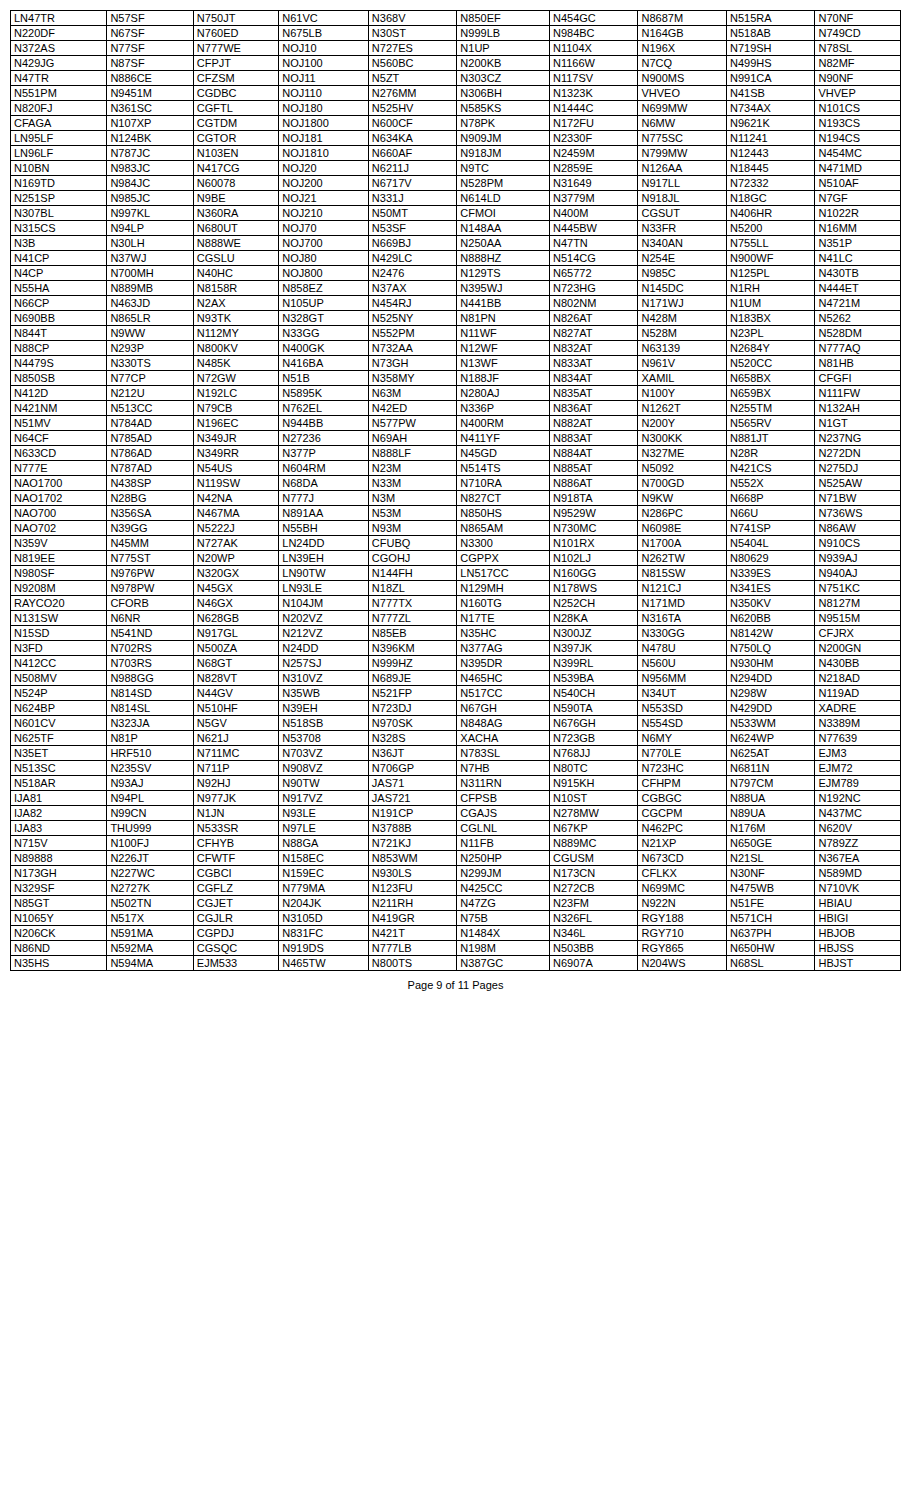| LN47TR | N57SF | N750JT | N61VC | N368V | N850EF | N454GC | N8687M | N515RA | N70NF |
| N220DF | N67SF | N760ED | N675LB | N30ST | N999LB | N984BC | N164GB | N518AB | N749CD |
| N372AS | N77SF | N777WE | NOJ10 | N727ES | N1UP | N1104X | N196X | N719SH | N78SL |
| N429JG | N87SF | CFPJT | NOJ100 | N560BC | N200KB | N1166W | N7CQ | N499HS | N82MF |
| N47TR | N886CE | CFZSM | NOJ11 | N5ZT | N303CZ | N117SV | N900MS | N991CA | N90NF |
| N551PM | N9451M | CGDBC | NOJ110 | N276MM | N306BH | N1323K | VHVEO | N41SB | VHVEP |
| N820FJ | N361SC | CGFTL | NOJ180 | N525HV | N585KS | N1444C | N699MW | N734AX | N101CS |
| CFAGA | N107XP | CGTDM | NOJ1800 | N600CF | N78PK | N172FU | N6MW | N9621K | N193CS |
| LN95LF | N124BK | CGTOR | NOJ181 | N634KA | N909JM | N2330F | N775SC | N11241 | N194CS |
| LN96LF | N787JC | N103EN | NOJ1810 | N660AF | N918JM | N2459M | N799MW | N12443 | N454MC |
| N10BN | N983JC | N417CG | NOJ20 | N6211J | N9TC | N2859E | N126AA | N18445 | N471MD |
| N169TD | N984JC | N60078 | NOJ200 | N6717V | N528PM | N31649 | N917LL | N72332 | N510AF |
| N251SP | N985JC | N9BE | NOJ21 | N331J | N614LD | N3779M | N918JL | N18GC | N7GF |
| N307BL | N997KL | N360RA | NOJ210 | N50MT | CFMOI | N400M | CGSUT | N406HR | N1022R |
| N315CS | N94LP | N680UT | NOJ70 | N53SF | N148AA | N445BW | N33FR | N5200 | N16MM |
| N3B | N30LH | N888WE | NOJ700 | N669BJ | N250AA | N47TN | N340AN | N755LL | N351P |
| N41CP | N37WJ | CGSLU | NOJ80 | N429LC | N888HZ | N514CG | N254E | N900WF | N41LC |
| N4CP | N700MH | N40HC | NOJ800 | N2476 | N129TS | N65772 | N985C | N125PL | N430TB |
| N55HA | N889MB | N8158R | N858EZ | N37AX | N395WJ | N723HG | N145DC | N1RH | N444ET |
| N66CP | N463JD | N2AX | N105UP | N454RJ | N441BB | N802NM | N171WJ | N1UM | N4721M |
| N690BB | N865LR | N93TK | N328GT | N525NY | N81PN | N826AT | N428M | N183BX | N5262 |
| N844T | N9WW | N112MY | N33GG | N552PM | N11WF | N827AT | N528M | N23PL | N528DM |
| N88CP | N293P | N800KV | N400GK | N732AA | N12WF | N832AT | N63139 | N2684Y | N777AQ |
| N4479S | N330TS | N485K | N416BA | N73GH | N13WF | N833AT | N961V | N520CC | N81HB |
| N850SB | N77CP | N72GW | N51B | N358MY | N188JF | N834AT | XAMIL | N658BX | CFGFI |
| N412D | N212U | N192LC | N5895K | N63M | N280AJ | N835AT | N100Y | N659BX | N111FW |
| N421NM | N513CC | N79CB | N762EL | N42ED | N336P | N836AT | N1262T | N255TM | N132AH |
| N51MV | N784AD | N196EC | N944BB | N577PW | N400RM | N882AT | N200Y | N565RV | N1GT |
| N64CF | N785AD | N349JR | N27236 | N69AH | N411YF | N883AT | N300KK | N881JT | N237NG |
| N633CD | N786AD | N349RR | N377P | N888LF | N45GD | N884AT | N327ME | N28R | N272DN |
| N777E | N787AD | N54US | N604RM | N23M | N514TS | N885AT | N5092 | N421CS | N275DJ |
| NAO1700 | N438SP | N119SW | N68DA | N33M | N710RA | N886AT | N700GD | N552X | N525AW |
| NAO1702 | N28BG | N42NA | N777J | N3M | N827CT | N918TA | N9KW | N668P | N71BW |
| NAO700 | N356SA | N467MA | N891AA | N53M | N850HS | N9529W | N286PC | N66U | N736WS |
| NAO702 | N39GG | N5222J | N55BH | N93M | N865AM | N730MC | N6098E | N741SP | N86AW |
| N359V | N45MM | N727AK | LN24DD | CFUBQ | N3300 | N101RX | N1700A | N5404L | N910CS |
| N819EE | N775ST | N20WP | LN39EH | CGOHJ | CGPPX | N102LJ | N262TW | N80629 | N939AJ |
| N980SF | N976PW | N320GX | LN90TW | N144FH | LN517CC | N160GG | N815SW | N339ES | N940AJ |
| N9208M | N978PW | N45GX | LN93LE | N18ZL | N129MH | N178WS | N121CJ | N341ES | N751KC |
| RAYCO20 | CFORB | N46GX | N104JM | N777TX | N160TG | N252CH | N171MD | N350KV | N8127M |
| N131SW | N6NR | N628GB | N202VZ | N777ZL | N17TE | N28KA | N316TA | N620BB | N9515M |
| N15SD | N541ND | N917GL | N212VZ | N85EB | N35HC | N300JZ | N330GG | N8142W | CFJRX |
| N3FD | N702RS | N500ZA | N24DD | N396KM | N377AG | N397JK | N478U | N750LQ | N200GN |
| N412CC | N703RS | N68GT | N257SJ | N999HZ | N395DR | N399RL | N560U | N930HM | N430BB |
| N508MV | N988GG | N828VT | N310VZ | N689JE | N465HC | N539BA | N956MM | N294DD | N218AD |
| N524P | N814SD | N44GV | N35WB | N521FP | N517CC | N540CH | N34UT | N298W | N119AD |
| N624BP | N814SL | N510HF | N39EH | N723DJ | N67GH | N590TA | N553SD | N429DD | XADRE |
| N601CV | N323JA | N5GV | N518SB | N970SK | N848AG | N676GH | N554SD | N533WM | N3389M |
| N625TF | N81P | N621J | N53708 | N328S | XACHA | N723GB | N6MY | N624WP | N77639 |
| N35ET | HRF510 | N711MC | N703VZ | N36JT | N783SL | N768JJ | N770LE | N625AT | EJM3 |
| N513SC | N235SV | N711P | N908VZ | N706GP | N7HB | N80TC | N723HC | N6811N | EJM72 |
| N518AR | N93AJ | N92HJ | N90TW | JAS71 | N311RN | N915KH | CFHPM | N797CM | EJM789 |
| IJA81 | N94PL | N977JK | N917VZ | JAS721 | CFPSB | N10ST | CGBGC | N88UA | N192NC |
| IJA82 | N99CN | N1JN | N93LE | N191CP | CGAJS | N278MW | CGCPM | N89UA | N437MC |
| IJA83 | THU999 | N533SR | N97LE | N3788B | CGLNL | N67KP | N462PC | N176M | N620V |
| N715V | N100FJ | CFHYB | N88GA | N721KJ | N11FB | N889MC | N21XP | N650GE | N789ZZ |
| N89888 | N226JT | CFWTF | N158EC | N853WM | N250HP | CGUSM | N673CD | N21SL | N367EA |
| N173GH | N227WC | CGBCI | N159EC | N930LS | N299JM | N173CN | CFLKX | N30NF | N589MD |
| N329SF | N2727K | CGFLZ | N779MA | N123FU | N425CC | N272CB | N699MC | N475WB | N710VK |
| N85GT | N502TN | CGJET | N204JK | N211RH | N47ZG | N23FM | N922N | N51FE | HBIAU |
| N1065Y | N517X | CGJLR | N3105D | N419GR | N75B | N326FL | RGY188 | N571CH | HBIGI |
| N206CK | N591MA | CGPDJ | N831FC | N421T | N1484X | N346L | RGY710 | N637PH | HBJOB |
| N86ND | N592MA | CGSQC | N919DS | N777LB | N198M | N503BB | RGY865 | N650HW | HBJSS |
| N35HS | N594MA | EJM533 | N465TW | N800TS | N387GC | N6907A | N204WS | N68SL | HBJST |
Page 9 of 11 Pages